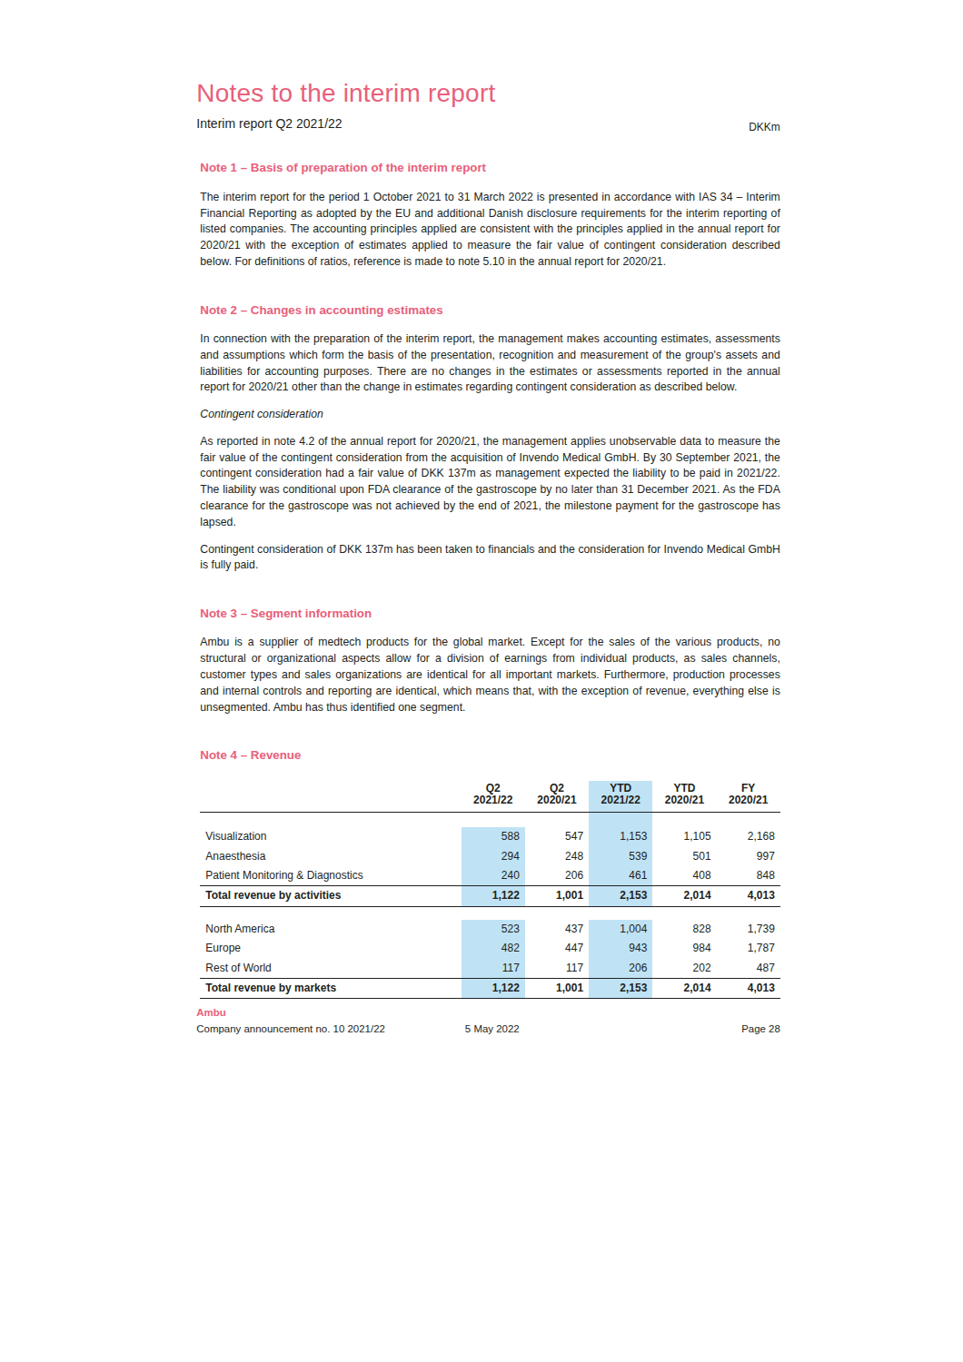Notes to the interim report
Interim report Q2 2021/22
DKKm
Note 1 – Basis of preparation of the interim report
The interim report for the period 1 October 2021 to 31 March 2022 is presented in accordance with IAS 34 – Interim Financial Reporting as adopted by the EU and additional Danish disclosure requirements for the interim reporting of listed companies. The accounting principles applied are consistent with the principles applied in the annual report for 2020/21 with the exception of estimates applied to measure the fair value of contingent consideration described below. For definitions of ratios, reference is made to note 5.10 in the annual report for 2020/21.
Note 2 – Changes in accounting estimates
In connection with the preparation of the interim report, the management makes accounting estimates, assessments and assumptions which form the basis of the presentation, recognition and measurement of the group's assets and liabilities for accounting purposes. There are no changes in the estimates or assessments reported in the annual report for 2020/21 other than the change in estimates regarding contingent consideration as described below.
Contingent consideration
As reported in note 4.2 of the annual report for 2020/21, the management applies unobservable data to measure the fair value of the contingent consideration from the acquisition of Invendo Medical GmbH. By 30 September 2021, the contingent consideration had a fair value of DKK 137m as management expected the liability to be paid in 2021/22. The liability was conditional upon FDA clearance of the gastroscope by no later than 31 December 2021. As the FDA clearance for the gastroscope was not achieved by the end of 2021, the milestone payment for the gastroscope has lapsed.
Contingent consideration of DKK 137m has been taken to financials and the consideration for Invendo Medical GmbH is fully paid.
Note 3 – Segment information
Ambu is a supplier of medtech products for the global market. Except for the sales of the various products, no structural or organizational aspects allow for a division of earnings from individual products, as sales channels, customer types and sales organizations are identical for all important markets. Furthermore, production processes and internal controls and reporting are identical, which means that, with the exception of revenue, everything else is unsegmented. Ambu has thus identified one segment.
Note 4 – Revenue
| | Q2 2021/22 | Q2 2020/21 | YTD 2021/22 | YTD 2020/21 | FY 2020/21 |
| --- | --- | --- | --- | --- | --- |
| Visualization | 588 | 547 | 1,153 | 1,105 | 2,168 |
| Anaesthesia | 294 | 248 | 539 | 501 | 997 |
| Patient Monitoring & Diagnostics | 240 | 206 | 461 | 408 | 848 |
| Total revenue by activities | 1,122 | 1,001 | 2,153 | 2,014 | 4,013 |
| North America | 523 | 437 | 1,004 | 828 | 1,739 |
| Europe | 482 | 447 | 943 | 984 | 1,787 |
| Rest of World | 117 | 117 | 206 | 202 | 487 |
| Total revenue by markets | 1,122 | 1,001 | 2,153 | 2,014 | 4,013 |
Ambu
Company announcement no. 10 2021/22 5 May 2022 Page 28